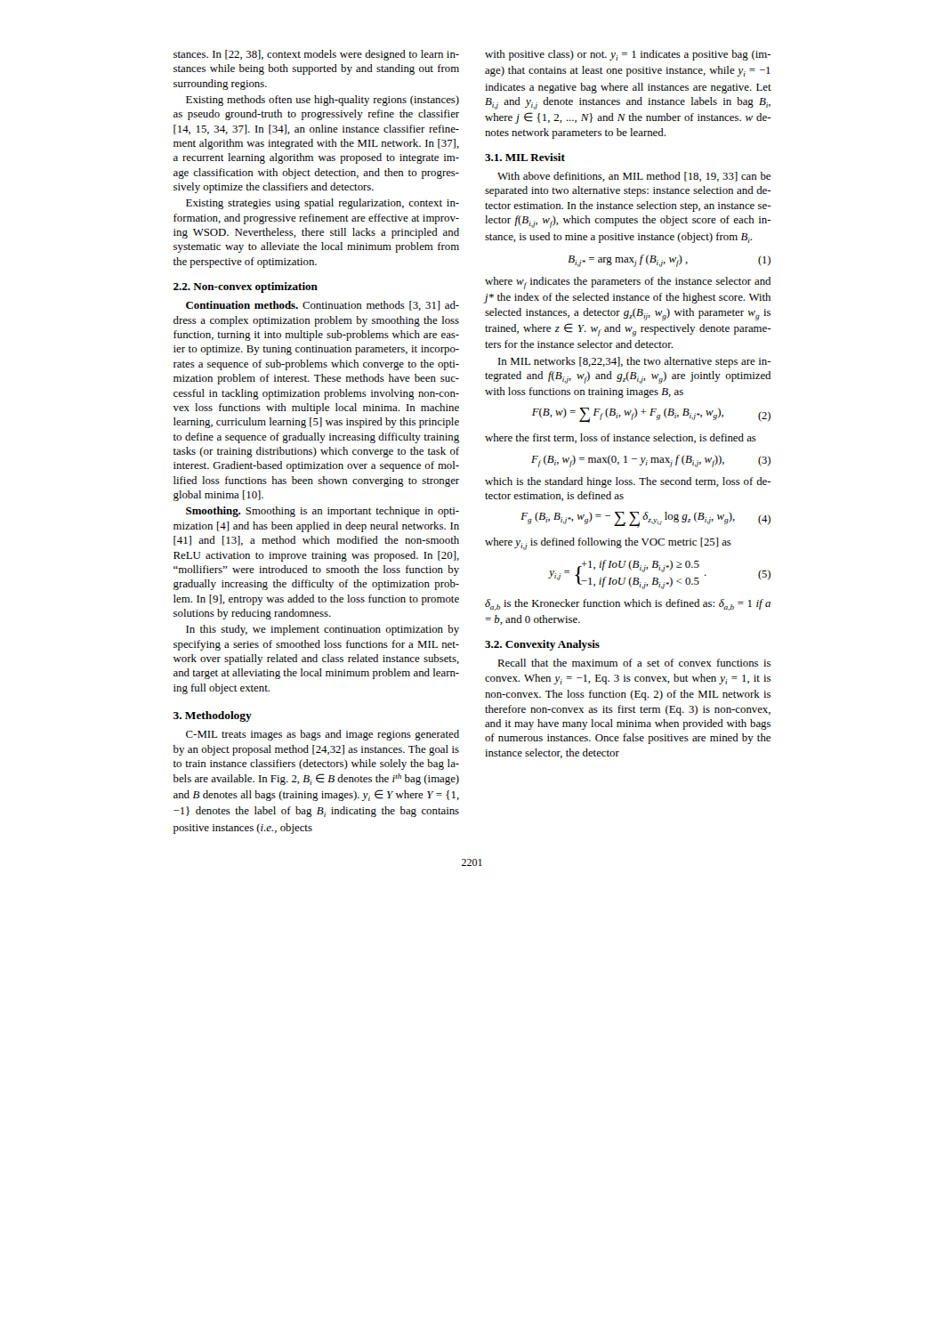stances. In [22, 38], context models were designed to learn instances while being both supported by and standing out from surrounding regions.
Existing methods often use high-quality regions (instances) as pseudo ground-truth to progressively refine the classifier [14, 15, 34, 37]. In [34], an online instance classifier refinement algorithm was integrated with the MIL network. In [37], a recurrent learning algorithm was proposed to integrate image classification with object detection, and then to progressively optimize the classifiers and detectors.
Existing strategies using spatial regularization, context information, and progressive refinement are effective at improving WSOD. Nevertheless, there still lacks a principled and systematic way to alleviate the local minimum problem from the perspective of optimization.
2.2. Non-convex optimization
Continuation methods. Continuation methods [3, 31] address a complex optimization problem by smoothing the loss function, turning it into multiple sub-problems which are easier to optimize. By tuning continuation parameters, it incorporates a sequence of sub-problems which converge to the optimization problem of interest. These methods have been successful in tackling optimization problems involving non-convex loss functions with multiple local minima. In machine learning, curriculum learning [5] was inspired by this principle to define a sequence of gradually increasing difficulty training tasks (or training distributions) which converge to the task of interest. Gradient-based optimization over a sequence of mollified loss functions has been shown converging to stronger global minima [10].
Smoothing. Smoothing is an important technique in optimization [4] and has been applied in deep neural networks. In [41] and [13], a method which modified the non-smooth ReLU activation to improve training was proposed. In [20], “mollifiers” were introduced to smooth the loss function by gradually increasing the difficulty of the optimization problem. In [9], entropy was added to the loss function to promote solutions by reducing randomness.
In this study, we implement continuation optimization by specifying a series of smoothed loss functions for a MIL network over spatially related and class related instance subsets, and target at alleviating the local minimum problem and learning full object extent.
3. Methodology
C-MIL treats images as bags and image regions generated by an object proposal method [24,32] as instances. The goal is to train instance classifiers (detectors) while solely the bag labels are available. In Fig. 2, Bi ∈ B denotes the ith bag (image) and B denotes all bags (training images). yi ∈ Y where Y = {1, −1} denotes the label of bag Bi indicating the bag contains positive instances (i.e., objects
with positive class) or not. yi = 1 indicates a positive bag (image) that contains at least one positive instance, while yi = −1 indicates a negative bag where all instances are negative. Let Bi,j and yi,j denote instances and instance labels in bag Bi, where j ∈ {1, 2, ..., N} and N the number of instances. w denotes network parameters to be learned.
3.1. MIL Revisit
With above definitions, an MIL method [18, 19, 33] can be separated into two alternative steps: instance selection and detector estimation. In the instance selection step, an instance selector f(Bi,j, wf), which computes the object score of each instance, is used to mine a positive instance (object) from Bi.
Bi,j* = arg maxj f (Bi,j, wf) , (1)
where wf indicates the parameters of the instance selector and j* the index of the selected instance of the highest score. With selected instances, a detector gz(Bij, wg) with parameter wg is trained, where z ∈ Y. wf and wg respectively denote parameters for the instance selector and detector.
In MIL networks [8,22,34], the two alternative steps are integrated and f(Bi,j, wf) and gz(Bi,j, wg) are jointly optimized with loss functions on training images B, as
F(B, w) = ∑i Ff (Bi, wf) + Fg (Bi, Bi,j*, wg), (2)
where the first term, loss of instance selection, is defined as
Ff (Bi, wf) = max(0, 1 − yi maxj f (Bi,j, wf)), (3)
which is the standard hinge loss. The second term, loss of detector estimation, is defined as
Fg (Bi, Bi,j*, wg) = − ∑z ∑j δz,yi,j log gz (Bi,j, wg), (4)
where yi,j is defined following the VOC metric [25] as
yi,j = {
| +1, if IoU ( B i,j , B i,j* ) ≥ 0.5 |
| −1, if IoU ( B i,j , B i,j* ) < 0.5 |
. (5)
δa,b is the Kronecker function which is defined as: δa,b = 1 if a = b, and 0 otherwise.
3.2. Convexity Analysis
Recall that the maximum of a set of convex functions is convex. When yi = −1, Eq. 3 is convex, but when yi = 1, it is non-convex. The loss function (Eq. 2) of the MIL network is therefore non-convex as its first term (Eq. 3) is non-convex, and it may have many local minima when provided with bags of numerous instances. Once false positives are mined by the instance selector, the detector
2201